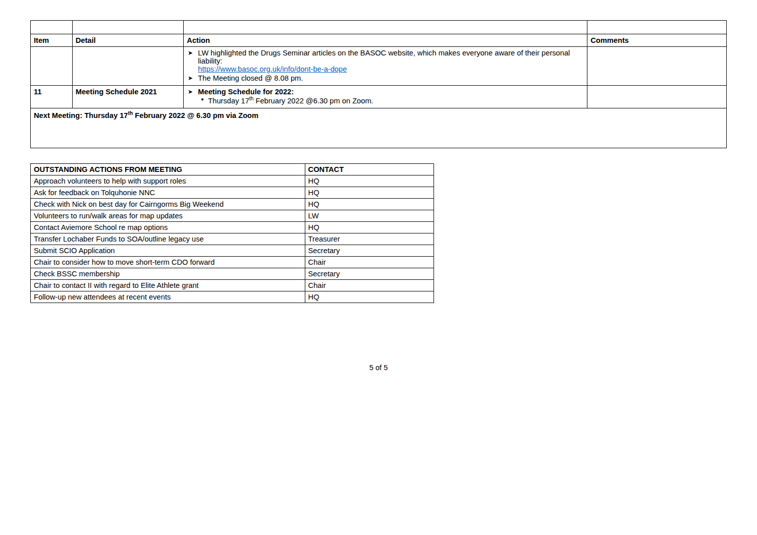| Item | Detail | Action | Comments |
| --- | --- | --- | --- |
| | | LW highlighted the Drugs Seminar articles on the BASOC website, which makes everyone aware of their personal liability: https://www.basoc.org.uk/info/dont-be-a-dope The Meeting closed @ 8.08 pm. | |
| 11 | Meeting Schedule 2021 | Meeting Schedule for 2022: Thursday 17 th February 2022 @6.30 pm on Zoom. | |
| Next Meeting: Thursday 17 th February 2022 @ 6.30 pm via Zoom |
| OUTSTANDING ACTIONS FROM MEETING | CONTACT |
| --- | --- |
| Approach volunteers to help with support roles | HQ |
| Ask for feedback on Tolquhonie NNC | HQ |
| Check with Nick on best day for Cairngorms Big Weekend | HQ |
| Volunteers to run/walk areas for map updates | LW |
| Contact Aviemore School re map options | HQ |
| Transfer Lochaber Funds to SOA/outline legacy use | Treasurer |
| Submit SCIO Application | Secretary |
| Chair to consider how to move short-term CDO forward | Chair |
| Check BSSC membership | Secretary |
| Chair to contact II with regard to Elite Athlete grant | Chair |
| Follow-up new attendees at recent events | HQ |
5 of 5